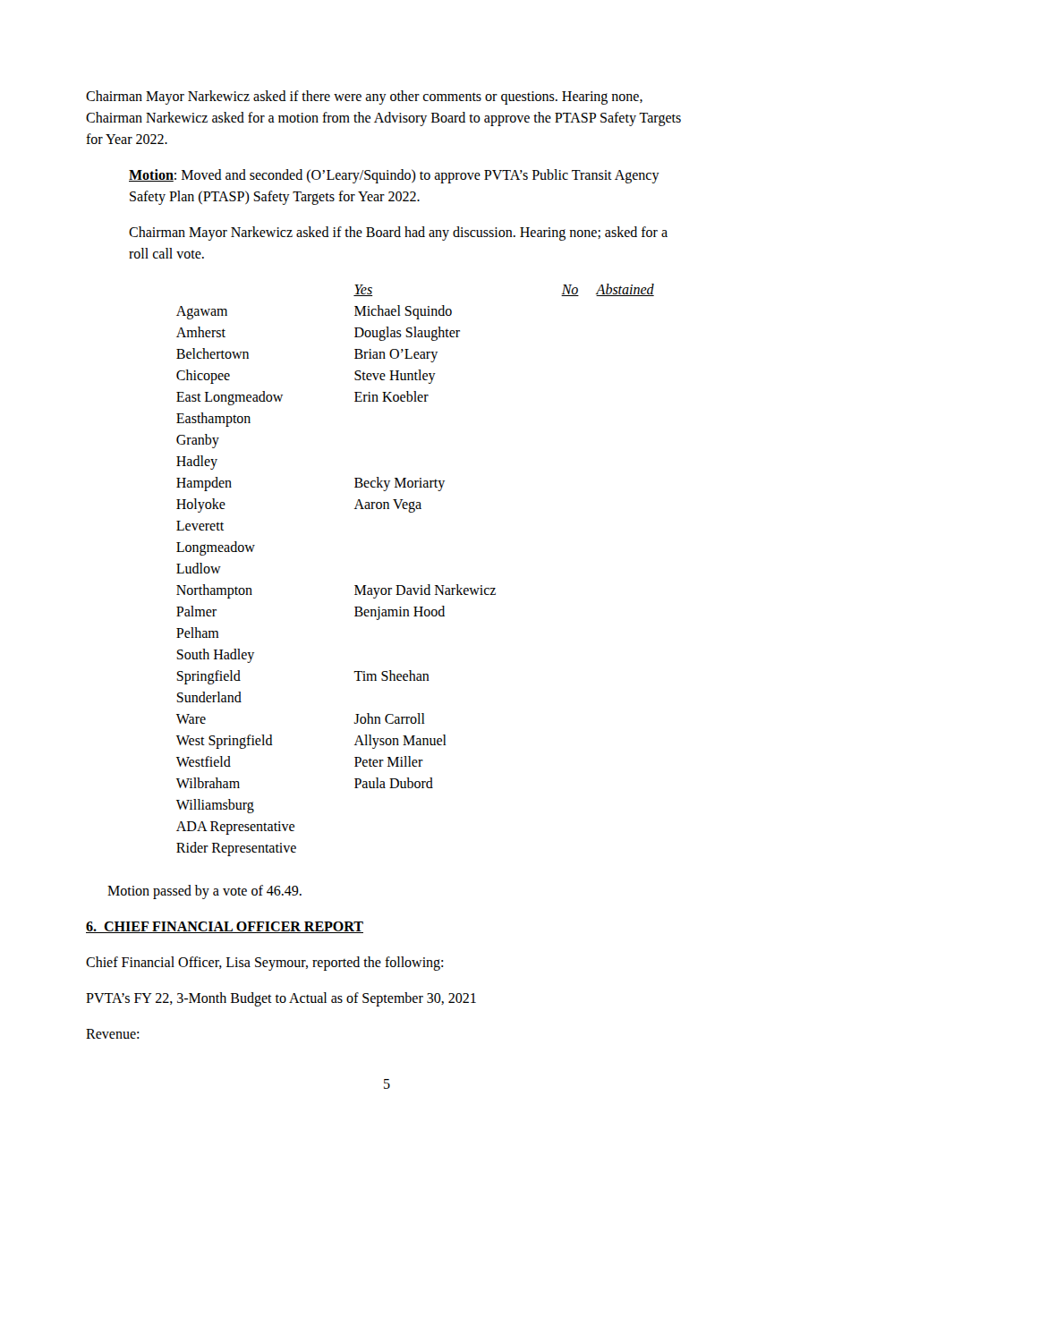Chairman Mayor Narkewicz asked if there were any other comments or questions. Hearing none, Chairman Narkewicz asked for a motion from the Advisory Board to approve the PTASP Safety Targets for Year 2022.
Motion: Moved and seconded (O’Leary/Squindo) to approve PVTA’s Public Transit Agency Safety Plan (PTASP) Safety Targets for Year 2022.
Chairman Mayor Narkewicz asked if the Board had any discussion. Hearing none; asked for a roll call vote.
| | Yes | No | Abstained |
| --- | --- | --- | --- |
| Agawam | Michael Squindo | | |
| Amherst | Douglas Slaughter | | |
| Belchertown | Brian O’Leary | | |
| Chicopee | Steve Huntley | | |
| East Longmeadow | Erin Koebler | | |
| Easthampton | | | |
| Granby | | | |
| Hadley | | | |
| Hampden | Becky Moriarty | | |
| Holyoke | Aaron Vega | | |
| Leverett | | | |
| Longmeadow | | | |
| Ludlow | | | |
| Northampton | Mayor David Narkewicz | | |
| Palmer | Benjamin Hood | | |
| Pelham | | | |
| South Hadley | | | |
| Springfield | Tim Sheehan | | |
| Sunderland | | | |
| Ware | John Carroll | | |
| West Springfield | Allyson Manuel | | |
| Westfield | Peter Miller | | |
| Wilbraham | Paula Dubord | | |
| Williamsburg | | | |
| ADA Representative | | | |
| Rider Representative | | | |
Motion passed by a vote of 46.49.
6. CHIEF FINANCIAL OFFICER REPORT
Chief Financial Officer, Lisa Seymour, reported the following:
PVTA’s FY 22, 3-Month Budget to Actual as of September 30, 2021
Revenue:
5